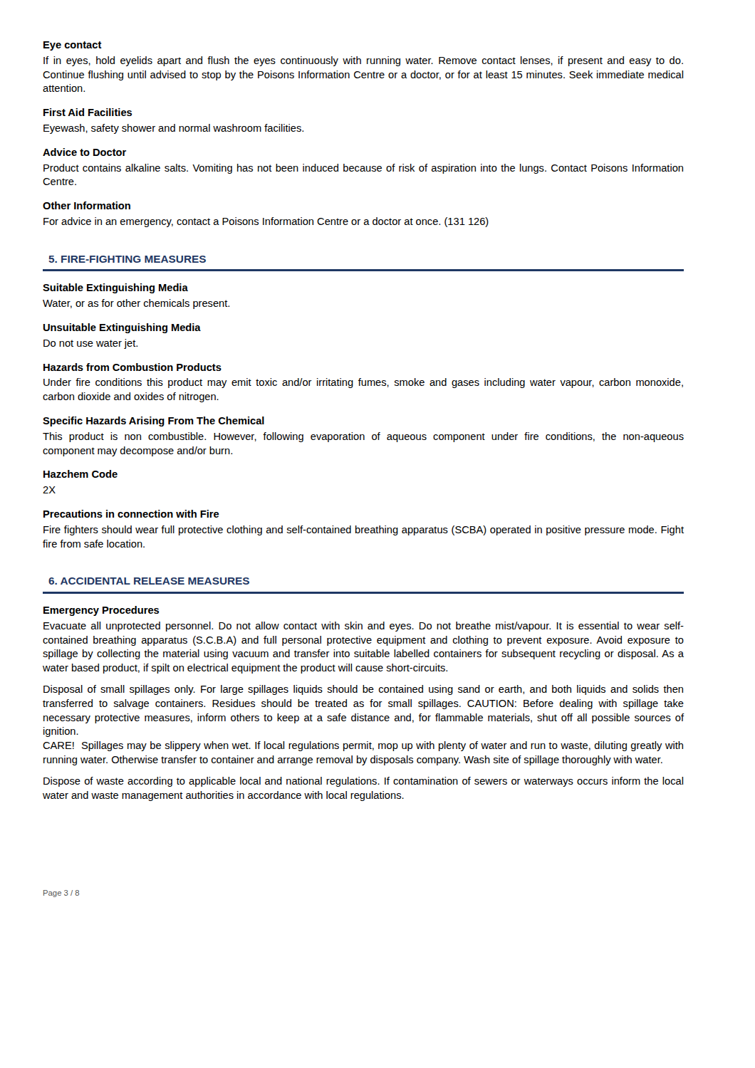Eye contact
If in eyes, hold eyelids apart and flush the eyes continuously with running water. Remove contact lenses, if present and easy to do. Continue flushing until advised to stop by the Poisons Information Centre or a doctor, or for at least 15 minutes. Seek immediate medical attention.
First Aid Facilities
Eyewash, safety shower and normal washroom facilities.
Advice to Doctor
Product contains alkaline salts. Vomiting has not been induced because of risk of aspiration into the lungs. Contact Poisons Information Centre.
Other Information
For advice in an emergency, contact a Poisons Information Centre or a doctor at once. (131 126)
5. FIRE-FIGHTING MEASURES
Suitable Extinguishing Media
Water, or as for other chemicals present.
Unsuitable Extinguishing Media
Do not use water jet.
Hazards from Combustion Products
Under fire conditions this product may emit toxic and/or irritating fumes, smoke and gases including water vapour, carbon monoxide, carbon dioxide and oxides of nitrogen.
Specific Hazards Arising From The Chemical
This product is non combustible. However, following evaporation of aqueous component under fire conditions, the non-aqueous component may decompose and/or burn.
Hazchem Code
2X
Precautions in connection with Fire
Fire fighters should wear full protective clothing and self-contained breathing apparatus (SCBA) operated in positive pressure mode. Fight fire from safe location.
6. ACCIDENTAL RELEASE MEASURES
Emergency Procedures
Evacuate all unprotected personnel. Do not allow contact with skin and eyes. Do not breathe mist/vapour. It is essential to wear self-contained breathing apparatus (S.C.B.A) and full personal protective equipment and clothing to prevent exposure. Avoid exposure to spillage by collecting the material using vacuum and transfer into suitable labelled containers for subsequent recycling or disposal. As a water based product, if spilt on electrical equipment the product will cause short-circuits.
Disposal of small spillages only. For large spillages liquids should be contained using sand or earth, and both liquids and solids then transferred to salvage containers. Residues should be treated as for small spillages. CAUTION: Before dealing with spillage take necessary protective measures, inform others to keep at a safe distance and, for flammable materials, shut off all possible sources of ignition.
CARE! Spillages may be slippery when wet. If local regulations permit, mop up with plenty of water and run to waste, diluting greatly with running water. Otherwise transfer to container and arrange removal by disposals company. Wash site of spillage thoroughly with water.
Dispose of waste according to applicable local and national regulations. If contamination of sewers or waterways occurs inform the local water and waste management authorities in accordance with local regulations.
Page 3 / 8